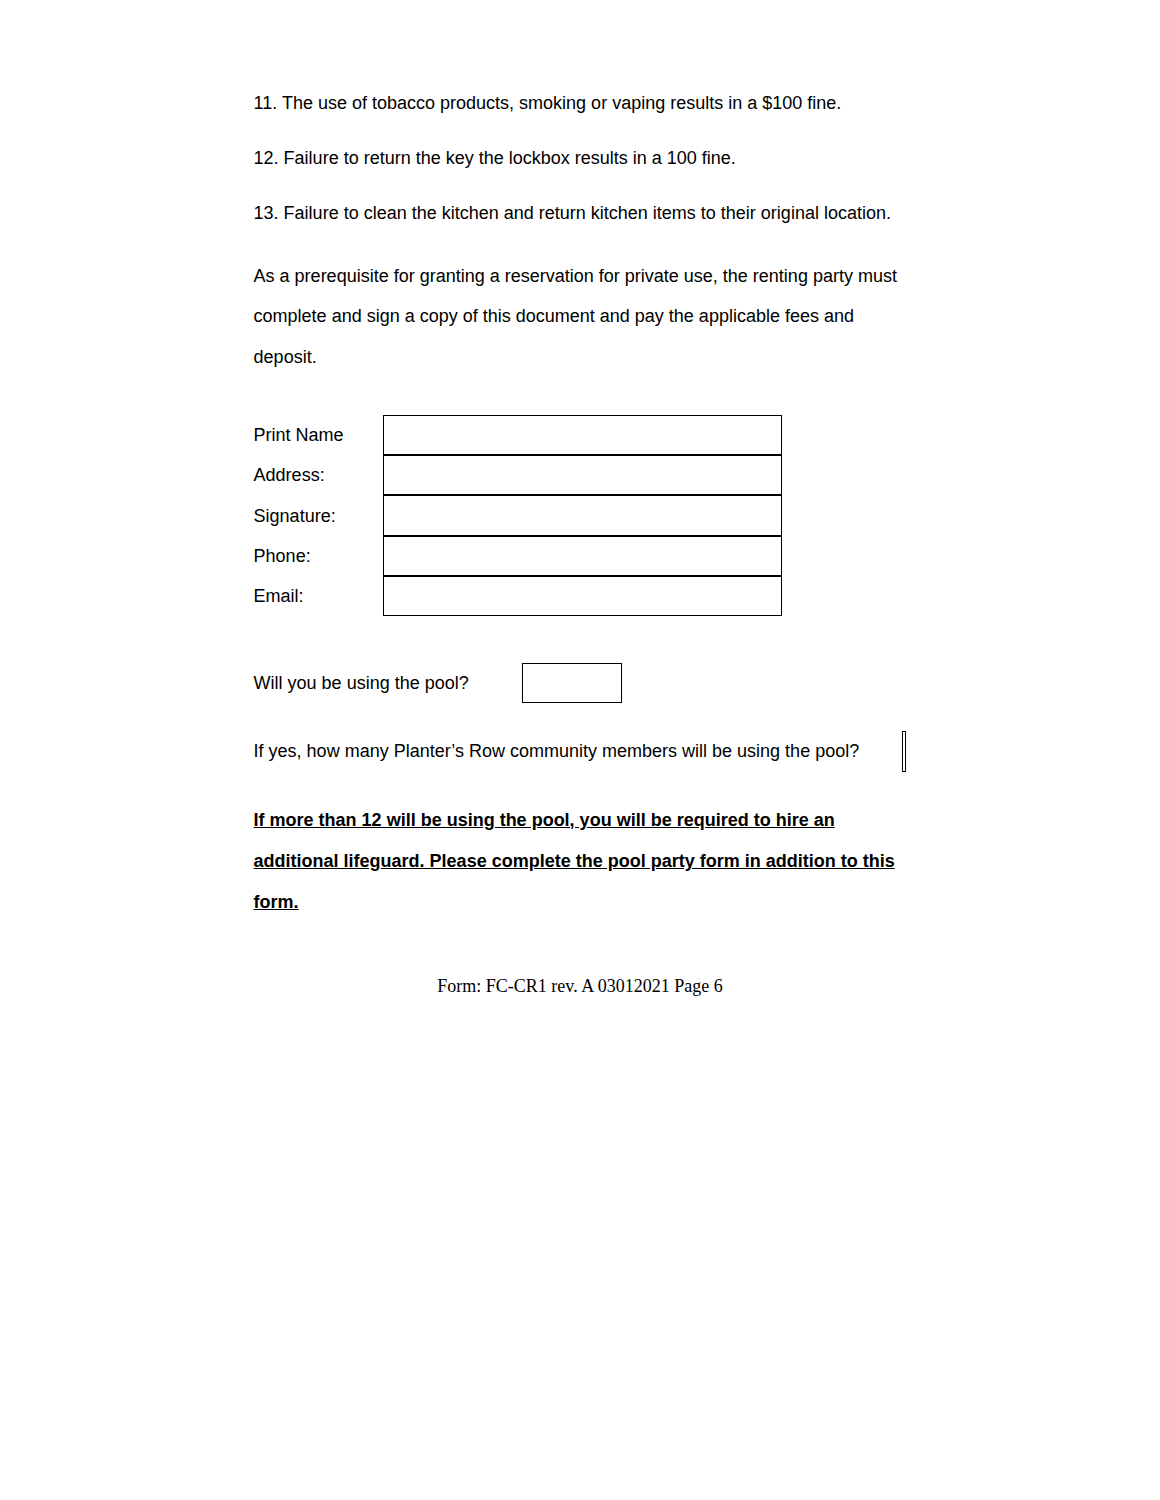11. The use of tobacco products, smoking or vaping results in a $100 fine.
12. Failure to return the key the lockbox results in a 100 fine.
13. Failure to clean the kitchen and return kitchen items to their original location.
As a prerequisite for granting a reservation for private use, the renting party must complete and sign a copy of this document and pay the applicable fees and deposit.
| Print Name | |
| Address: | |
| Signature: | |
| Phone: | |
| Email: | |
Will you be using the pool?
If yes, how many Planter’s Row community members will be using the pool?
If more than 12 will be using the pool, you will be required to hire an additional lifeguard. Please complete the pool party form in addition to this form.
Form: FC-CR1 rev. A 03012021 Page 6